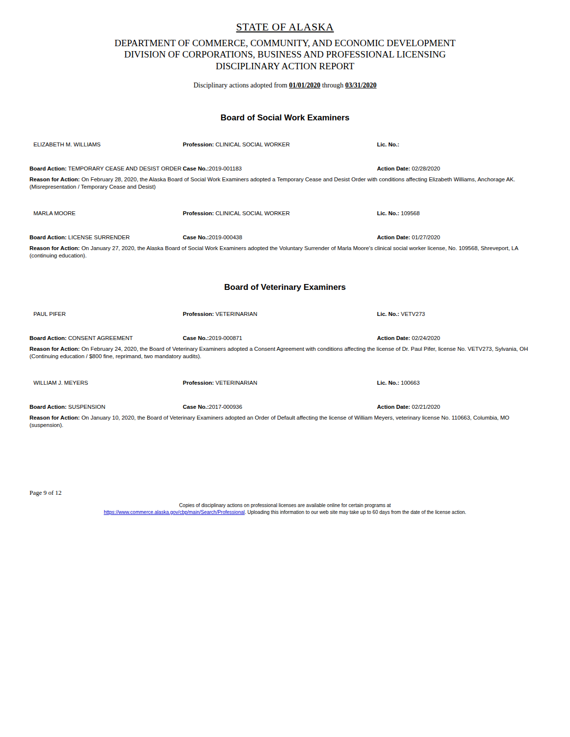STATE OF ALASKA
DEPARTMENT OF COMMERCE, COMMUNITY, AND ECONOMIC DEVELOPMENT
DIVISION OF CORPORATIONS, BUSINESS AND PROFESSIONAL LICENSING
DISCIPLINARY ACTION REPORT
Disciplinary actions adopted from 01/01/2020 through 03/31/2020
Board of Social Work Examiners
| ELIZABETH M. WILLIAMS | Profession: CLINICAL SOCIAL WORKER | Lic. No.: |
| Board Action: TEMPORARY CEASE AND DESIST ORDER | Case No.: 2019-001183 | Action Date: 02/28/2020 |
Reason for Action: On February 28, 2020, the Alaska Board of Social Work Examiners adopted a Temporary Cease and Desist Order with conditions affecting Elizabeth Williams, Anchorage AK. (Misrepresentation / Temporary Cease and Desist)
| MARLA MOORE | Profession: CLINICAL SOCIAL WORKER | Lic. No.: 109568 |
| Board Action: LICENSE SURRENDER | Case No.: 2019-000438 | Action Date: 01/27/2020 |
Reason for Action: On January 27, 2020, the Alaska Board of Social Work Examiners adopted the Voluntary Surrender of Marla Moore's clinical social worker license, No. 109568, Shreveport, LA (continuing education).
Board of Veterinary Examiners
| PAUL PIFER | Profession: VETERINARIAN | Lic. No.: VETV273 |
| Board Action: CONSENT AGREEMENT | Case No.: 2019-000871 | Action Date: 02/24/2020 |
Reason for Action: On February 24, 2020, the Board of Veterinary Examiners adopted a Consent Agreement with conditions affecting the license of Dr. Paul Pifer, license No. VETV273, Sylvania, OH (Continuing education / $800 fine, reprimand, two mandatory audits).
| WILLIAM J. MEYERS | Profession: VETERINARIAN | Lic. No.: 100663 |
| Board Action: SUSPENSION | Case No.: 2017-000936 | Action Date: 02/21/2020 |
Reason for Action: On January 10, 2020, the Board of Veterinary Examiners adopted an Order of Default affecting the license of William Meyers, veterinary license No. 110663, Columbia, MO (suspension).
Page 9 of 12
Copies of disciplinary actions on professional licenses are available online for certain programs at
https://www.commerce.alaska.gov/cbp/main/Search/Professional. Uploading this information to our web site may take up to 60 days from the date of the license action.